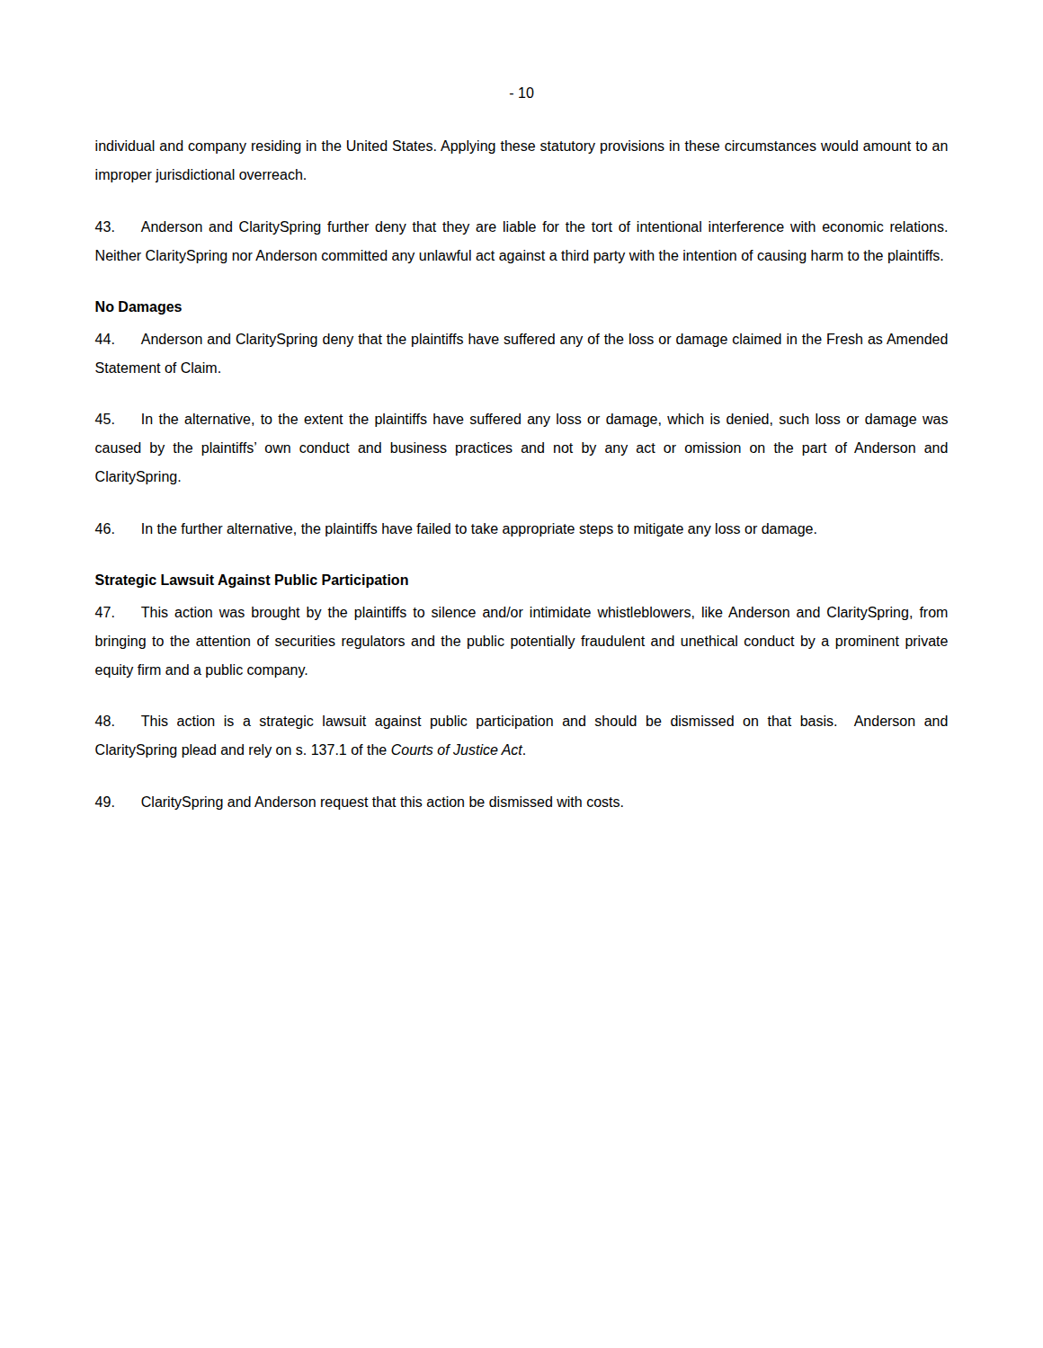- 10
individual and company residing in the United States. Applying these statutory provisions in these circumstances would amount to an improper jurisdictional overreach.
43. Anderson and ClaritySpring further deny that they are liable for the tort of intentional interference with economic relations. Neither ClaritySpring nor Anderson committed any unlawful act against a third party with the intention of causing harm to the plaintiffs.
No Damages
44. Anderson and ClaritySpring deny that the plaintiffs have suffered any of the loss or damage claimed in the Fresh as Amended Statement of Claim.
45. In the alternative, to the extent the plaintiffs have suffered any loss or damage, which is denied, such loss or damage was caused by the plaintiffs’ own conduct and business practices and not by any act or omission on the part of Anderson and ClaritySpring.
46. In the further alternative, the plaintiffs have failed to take appropriate steps to mitigate any loss or damage.
Strategic Lawsuit Against Public Participation
47. This action was brought by the plaintiffs to silence and/or intimidate whistleblowers, like Anderson and ClaritySpring, from bringing to the attention of securities regulators and the public potentially fraudulent and unethical conduct by a prominent private equity firm and a public company.
48. This action is a strategic lawsuit against public participation and should be dismissed on that basis. Anderson and ClaritySpring plead and rely on s. 137.1 of the Courts of Justice Act.
49. ClaritySpring and Anderson request that this action be dismissed with costs.